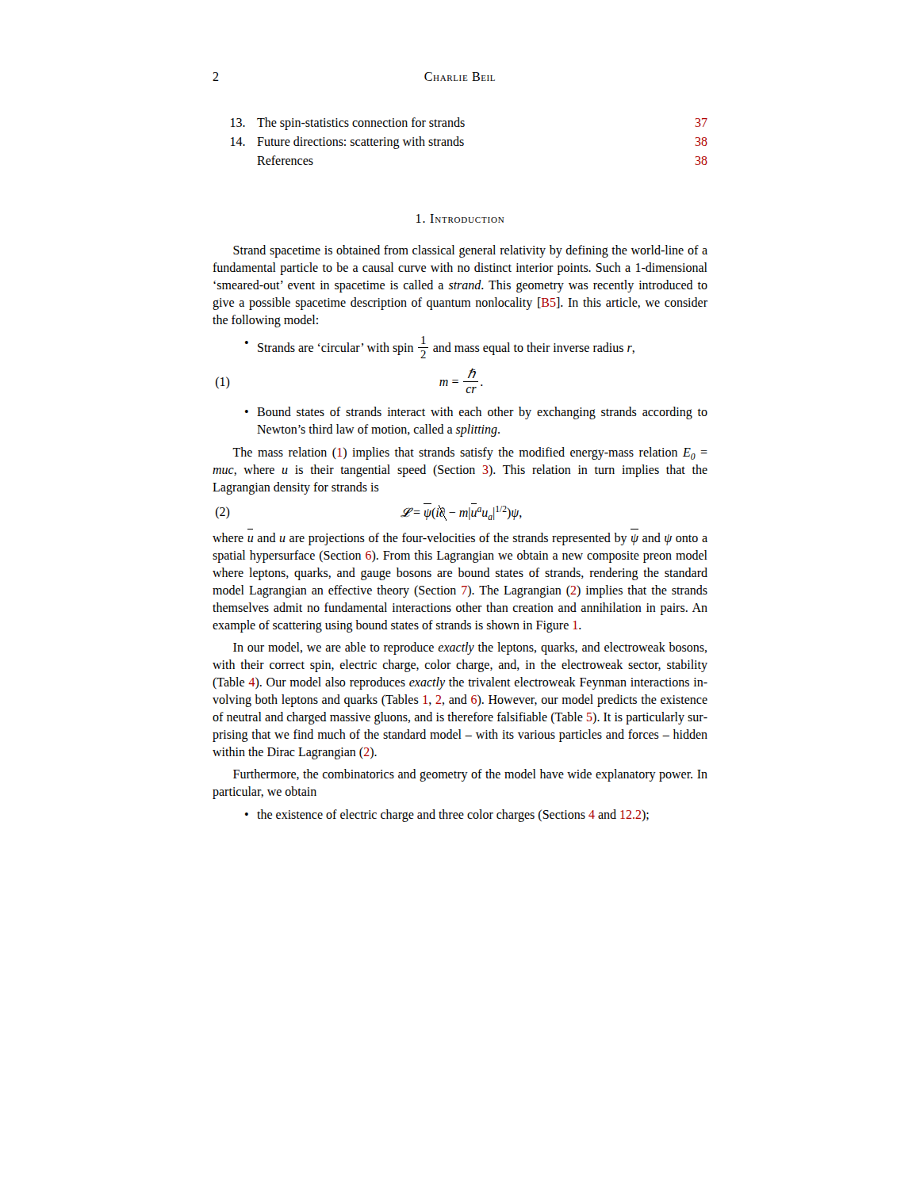2
Charlie Beil
13.
The spin-statistics connection for strands
37
14.
Future directions: scattering with strands
38
References
38
1. Introduction
Strand spacetime is obtained from classical general relativity by defining the world-line of a fundamental particle to be a causal curve with no distinct interior points. Such a 1-dimensional ‘smeared-out’ event in spacetime is called a strand. This geometry was recently introduced to give a possible spacetime description of quantum nonlocality [B5]. In this article, we consider the following model:
Strands are ‘circular’ with spin 12 and mass equal to their inverse radius r,
(1)
m = ℏcr.
Bound states of strands interact with each other by exchanging strands according to Newton’s third law of motion, called a splitting.
The mass relation (1) implies that strands satisfy the modified energy-mass relation E0 = muc, where u is their tangential speed (Section 3). This relation in turn implies that the Lagrangian density for strands is
(2)
𝓛 = ψ(i∂ − m|uaua|1/2)ψ,
where u and u are projections of the four-velocities of the strands represented by ψ and ψ onto a spatial hypersurface (Section 6). From this Lagrangian we obtain a new composite preon model where leptons, quarks, and gauge bosons are bound states of strands, rendering the standard model Lagrangian an effective theory (Section 7). The Lagrangian (2) implies that the strands themselves admit no fundamental interactions other than creation and annihilation in pairs. An example of scattering using bound states of strands is shown in Figure 1.
In our model, we are able to reproduce exactly the leptons, quarks, and electroweak bosons, with their correct spin, electric charge, color charge, and, in the electroweak sector, stability (Table 4). Our model also reproduces exactly the trivalent electroweak Feynman interactions involving both leptons and quarks (Tables 1, 2, and 6). However, our model predicts the existence of neutral and charged massive gluons, and is therefore falsifiable (Table 5). It is particularly surprising that we find much of the standard model – with its various particles and forces – hidden within the Dirac Lagrangian (2).
Furthermore, the combinatorics and geometry of the model have wide explanatory power. In particular, we obtain
the existence of electric charge and three color charges (Sections 4 and 12.2);